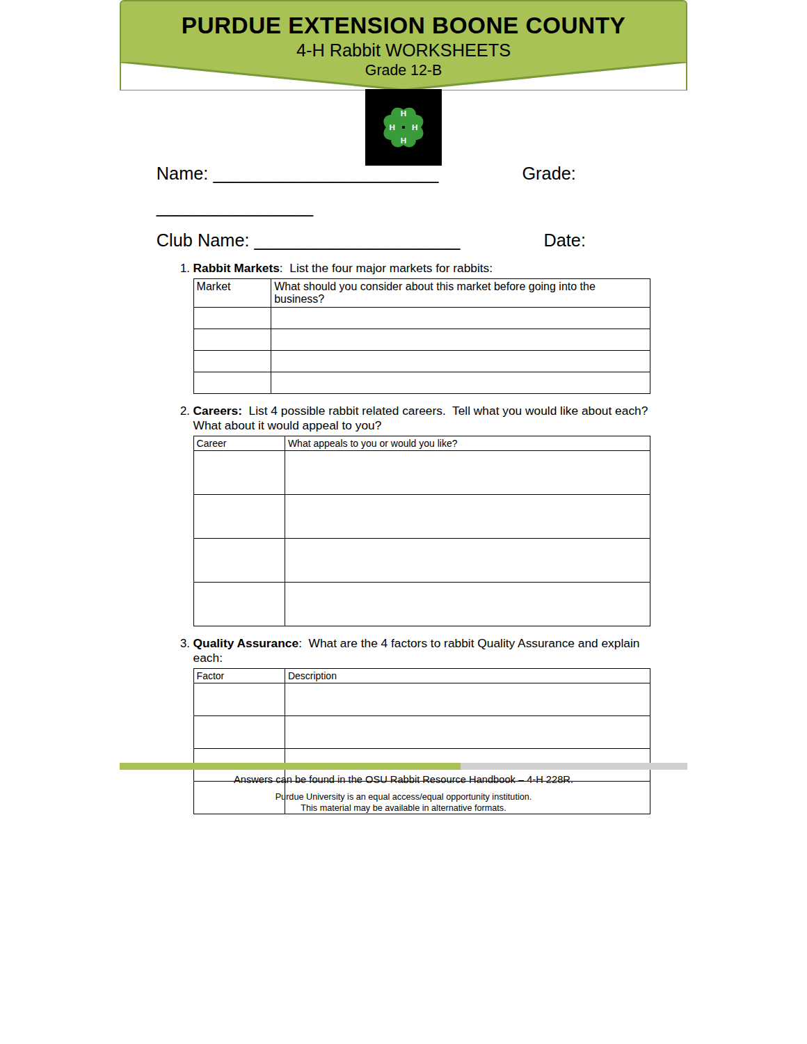PURDUE EXTENSION BOONE COUNTY
4-H Rabbit WORKSHEETS
Grade 12-B
H H H H
Name: _______________________ Grade: ________________
Club Name: _____________________ Date:
Rabbit Markets: List the four major markets for rabbits:
| Market | What should you consider about this market before going into the business? |
| --- | --- |
Careers: List 4 possible rabbit related careers. Tell what you would like about each? What about it would appeal to you?
| Career | What appeals to you or would you like? |
| --- | --- |
Quality Assurance: What are the 4 factors to rabbit Quality Assurance and explain each:
| Factor | Description |
| --- | --- |
Answers can be found in the OSU Rabbit Resource Handbook – 4-H 228R.
Purdue University is an equal access/equal opportunity institution.
This material may be available in alternative formats.